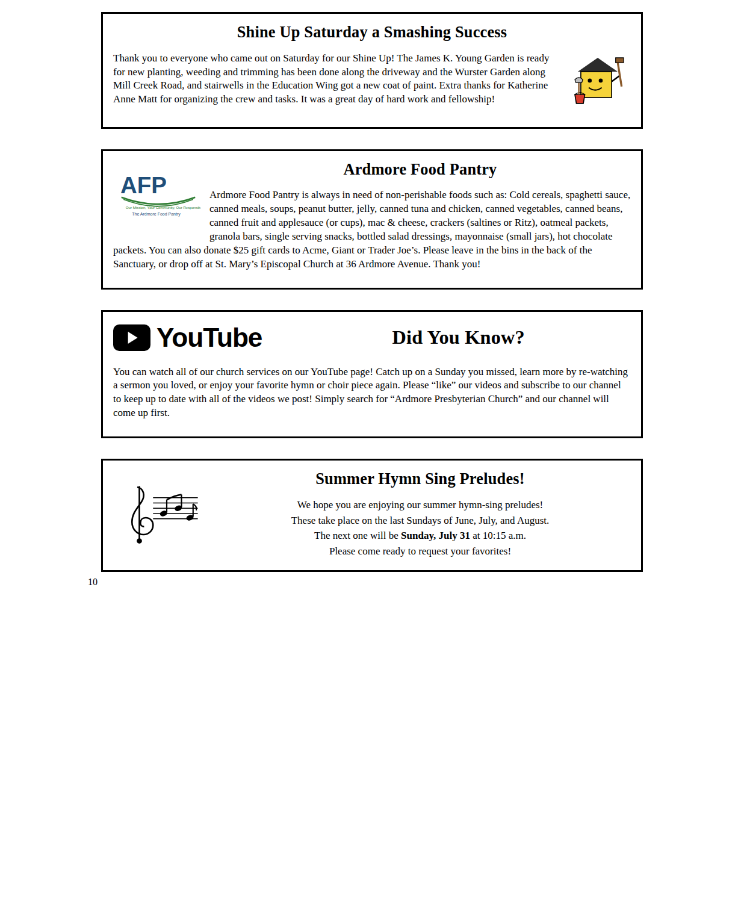Shine Up Saturday a Smashing Success
Thank you to everyone who came out on Saturday for our Shine Up! The James K. Young Garden is ready for new planting, weeding and trimming has been done along the driveway and the Wurster Garden along Mill Creek Road, and stairwells in the Education Wing got a new coat of paint. Extra thanks for Katherine Anne Matt for organizing the crew and tasks. It was a great day of hard work and fellowship!
AFP Our Mission, Your Community, Our Responsibility The Ardmore Food Pantry
Ardmore Food Pantry
Ardmore Food Pantry is always in need of non-perishable foods such as: Cold cereals, spaghetti sauce, canned meals, soups, peanut butter, jelly, canned tuna and chicken, canned vegetables, canned beans, canned fruit and applesauce (or cups), mac & cheese, crackers (saltines or Ritz), oatmeal packets, granola bars, single serving snacks, bottled salad dressings, mayonnaise (small jars), hot chocolate packets. You can also donate $25 gift cards to Acme, Giant or Trader Joe’s. Please leave in the bins in the back of the Sanctuary, or drop off at St. Mary’s Episcopal Church at 36 Ardmore Avenue. Thank you!
YouTube
Did You Know?
You can watch all of our church services on our YouTube page! Catch up on a Sunday you missed, learn more by re-watching a sermon you loved, or enjoy your favorite hymn or choir piece again. Please “like” our videos and subscribe to our channel to keep up to date with all of the videos we post! Simply search for “Ardmore Presbyterian Church” and our channel will come up first.
Summer Hymn Sing Preludes!
We hope you are enjoying our summer hymn-sing preludes!
These take place on the last Sundays of June, July, and August.
The next one will be Sunday, July 31 at 10:15 a.m.
Please come ready to request your favorites!
10